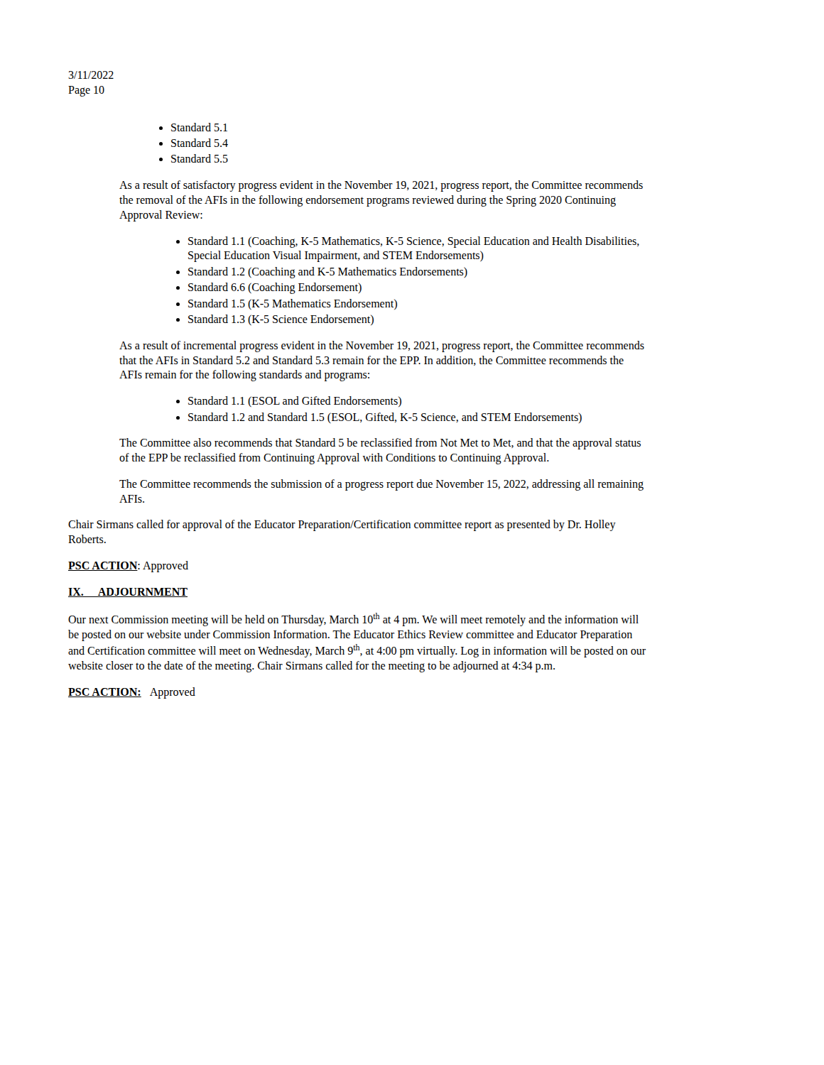3/11/2022
Page 10
Standard 5.1
Standard 5.4
Standard 5.5
As a result of satisfactory progress evident in the November 19, 2021, progress report, the Committee recommends the removal of the AFIs in the following endorsement programs reviewed during the Spring 2020 Continuing Approval Review:
Standard 1.1 (Coaching, K-5 Mathematics, K-5 Science, Special Education and Health Disabilities, Special Education Visual Impairment, and STEM Endorsements)
Standard 1.2 (Coaching and K-5 Mathematics Endorsements)
Standard 6.6 (Coaching Endorsement)
Standard 1.5 (K-5 Mathematics Endorsement)
Standard 1.3 (K-5 Science Endorsement)
As a result of incremental progress evident in the November 19, 2021, progress report, the Committee recommends that the AFIs in Standard 5.2 and Standard 5.3 remain for the EPP. In addition, the Committee recommends the AFIs remain for the following standards and programs:
Standard 1.1 (ESOL and Gifted Endorsements)
Standard 1.2 and Standard 1.5 (ESOL, Gifted, K-5 Science, and STEM Endorsements)
The Committee also recommends that Standard 5 be reclassified from Not Met to Met, and that the approval status of the EPP be reclassified from Continuing Approval with Conditions to Continuing Approval.
The Committee recommends the submission of a progress report due November 15, 2022, addressing all remaining AFIs.
Chair Sirmans called for approval of the Educator Preparation/Certification committee report as presented by Dr. Holley Roberts.
PSC ACTION: Approved
IX. ADJOURNMENT
Our next Commission meeting will be held on Thursday, March 10th at 4 pm. We will meet remotely and the information will be posted on our website under Commission Information. The Educator Ethics Review committee and Educator Preparation and Certification committee will meet on Wednesday, March 9th, at 4:00 pm virtually. Log in information will be posted on our website closer to the date of the meeting. Chair Sirmans called for the meeting to be adjourned at 4:34 p.m.
PSC ACTION: Approved